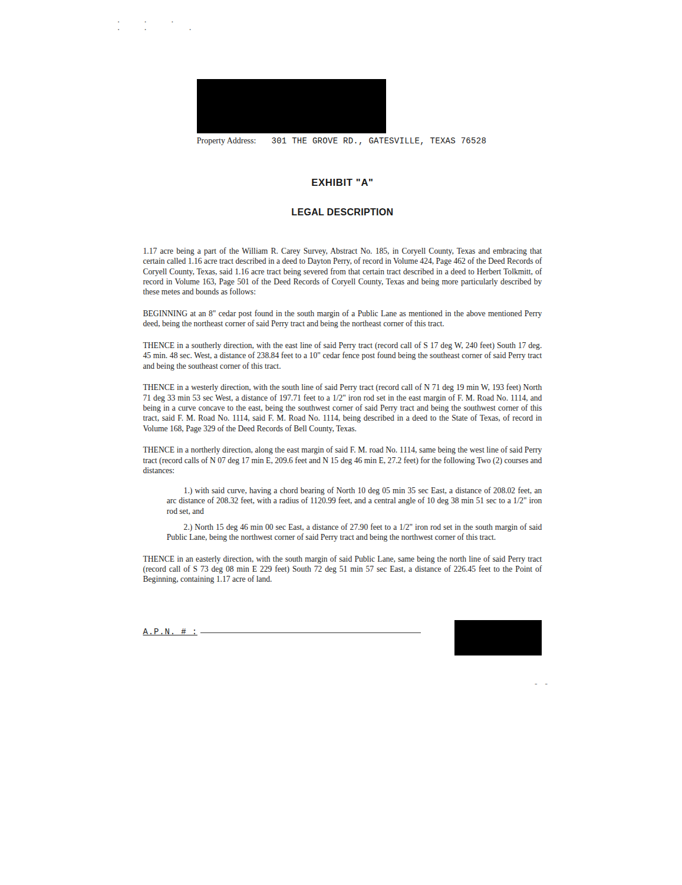. . .
. . .
Property Address: 301 THE GROVE RD., GATESVILLE, TEXAS 76528
EXHIBIT "A"
LEGAL DESCRIPTION
1.17 acre being a part of the William R. Carey Survey, Abstract No. 185, in Coryell County, Texas and embracing that certain called 1.16 acre tract described in a deed to Dayton Perry, of record in Volume 424, Page 462 of the Deed Records of Coryell County, Texas, said 1.16 acre tract being severed from that certain tract described in a deed to Herbert Tolkmitt, of record in Volume 163, Page 501 of the Deed Records of Coryell County, Texas and being more particularly described by these metes and bounds as follows:
BEGINNING at an 8" cedar post found in the south margin of a Public Lane as mentioned in the above mentioned Perry deed, being the northeast corner of said Perry tract and being the northeast corner of this tract.
THENCE in a southerly direction, with the east line of said Perry tract (record call of S 17 deg W, 240 feet) South 17 deg. 45 min. 48 sec. West, a distance of 238.84 feet to a 10" cedar fence post found being the southeast corner of said Perry tract and being the southeast corner of this tract.
THENCE in a westerly direction, with the south line of said Perry tract (record call of N 71 deg 19 min W, 193 feet) North 71 deg 33 min 53 sec West, a distance of 197.71 feet to a 1/2" iron rod set in the east margin of F. M. Road No. 1114, and being in a curve concave to the east, being the southwest corner of said Perry tract and being the southwest corner of this tract, said F. M. Road No. 1114, said F. M. Road No. 1114, being described in a deed to the State of Texas, of record in Volume 168, Page 329 of the Deed Records of Bell County, Texas.
THENCE in a northerly direction, along the east margin of said F. M. road No. 1114, same being the west line of said Perry tract (record calls of N 07 deg 17 min E, 209.6 feet and N 15 deg 46 min E, 27.2 feet) for the following Two (2) courses and distances:
1.) with said curve, having a chord bearing of North 10 deg 05 min 35 sec East, a distance of 208.02 feet, an arc distance of 208.32 feet, with a radius of 1120.99 feet, and a central angle of 10 deg 38 min 51 sec to a 1/2" iron rod set, and
2.) North 15 deg 46 min 00 sec East, a distance of 27.90 feet to a 1/2" iron rod set in the south margin of said Public Lane, being the northwest corner of said Perry tract and being the northwest corner of this tract.
THENCE in an easterly direction, with the south margin of said Public Lane, same being the north line of said Perry tract (record call of S 73 deg 08 min E 229 feet) South 72 deg 51 min 57 sec East, a distance of 226.45 feet to the Point of Beginning, containing 1.17 acre of land.
A.P.N. # :
- -